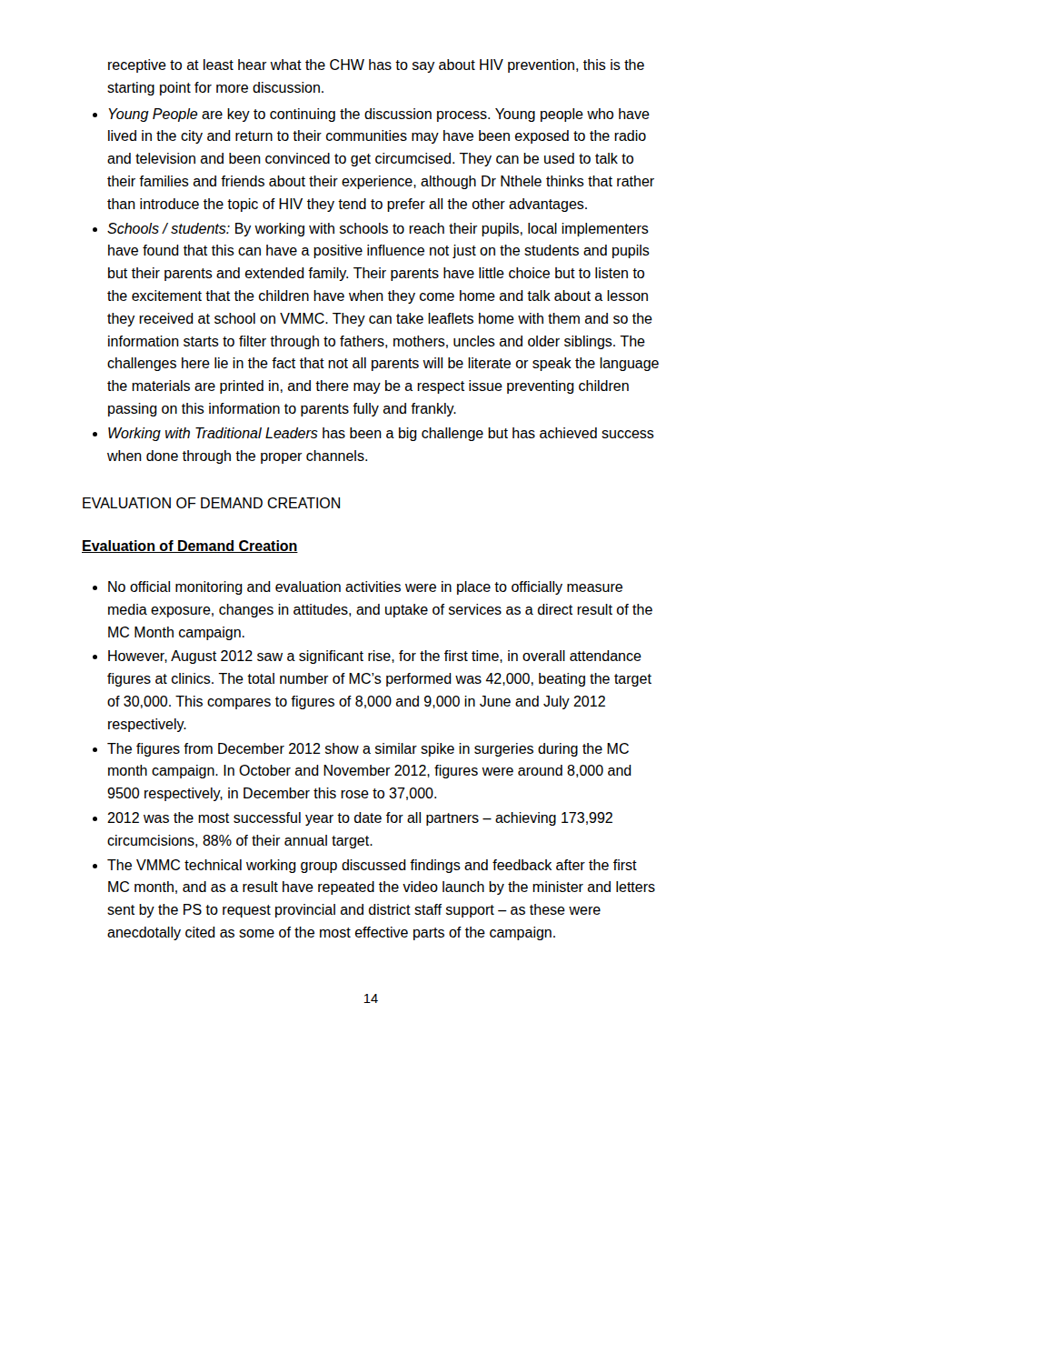receptive to at least hear what the CHW has to say about HIV prevention, this is the starting point for more discussion.
Young People are key to continuing the discussion process. Young people who have lived in the city and return to their communities may have been exposed to the radio and television and been convinced to get circumcised. They can be used to talk to their families and friends about their experience, although Dr Nthele thinks that rather than introduce the topic of HIV they tend to prefer all the other advantages.
Schools / students: By working with schools to reach their pupils, local implementers have found that this can have a positive influence not just on the students and pupils but their parents and extended family. Their parents have little choice but to listen to the excitement that the children have when they come home and talk about a lesson they received at school on VMMC. They can take leaflets home with them and so the information starts to filter through to fathers, mothers, uncles and older siblings. The challenges here lie in the fact that not all parents will be literate or speak the language the materials are printed in, and there may be a respect issue preventing children passing on this information to parents fully and frankly.
Working with Traditional Leaders has been a big challenge but has achieved success when done through the proper channels.
EVALUATION OF DEMAND CREATION
Evaluation of Demand Creation
No official monitoring and evaluation activities were in place to officially measure media exposure, changes in attitudes, and uptake of services as a direct result of the MC Month campaign.
However, August 2012 saw a significant rise, for the first time, in overall attendance figures at clinics. The total number of MC’s performed was 42,000, beating the target of 30,000. This compares to figures of 8,000 and 9,000 in June and July 2012 respectively.
The figures from December 2012 show a similar spike in surgeries during the MC month campaign. In October and November 2012, figures were around 8,000 and 9500 respectively, in December this rose to 37,000.
2012 was the most successful year to date for all partners – achieving 173,992 circumcisions, 88% of their annual target.
The VMMC technical working group discussed findings and feedback after the first MC month, and as a result have repeated the video launch by the minister and letters sent by the PS to request provincial and district staff support – as these were anecdotally cited as some of the most effective parts of the campaign.
14